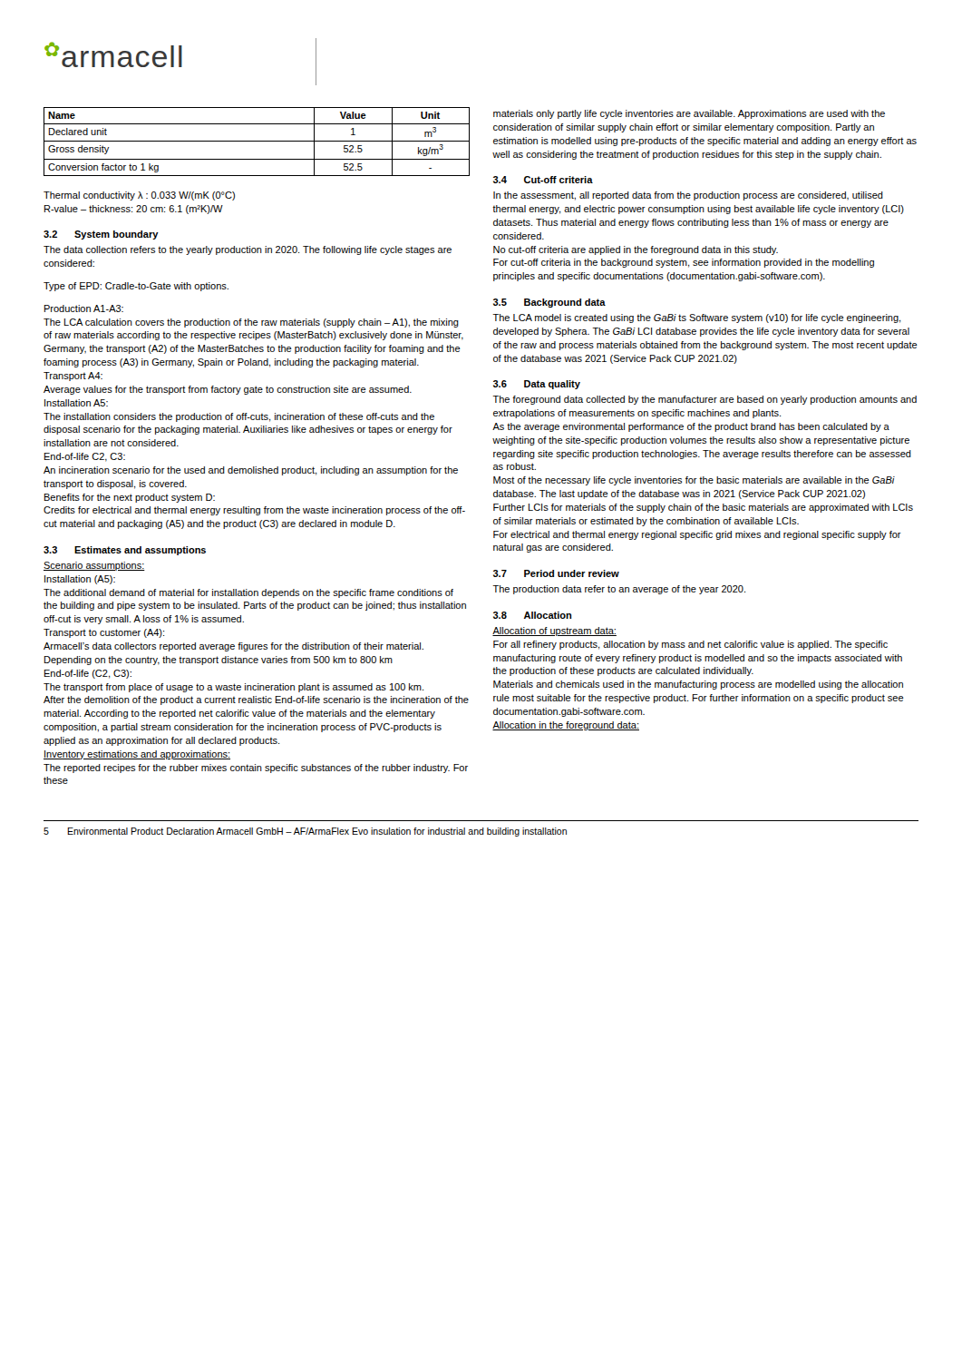✿armacell
| Name | Value | Unit |
| --- | --- | --- |
| Declared unit | 1 | m 3 |
| Gross density | 52.5 | kg/m 3 |
| Conversion factor to 1 kg | 52.5 | - |
Thermal conductivity λ : 0.033 W/(mK (0°C)
R-value – thickness: 20 cm: 6.1 (m²K)/W
3.2 System boundary
The data collection refers to the yearly production in 2020. The following life cycle stages are considered:
Type of EPD: Cradle-to-Gate with options.
Production A1-A3:
The LCA calculation covers the production of the raw materials (supply chain – A1), the mixing of raw materials according to the respective recipes (MasterBatch) exclusively done in Münster, Germany, the transport (A2) of the MasterBatches to the production facility for foaming and the foaming process (A3) in Germany, Spain or Poland, including the packaging material.
Transport A4:
Average values for the transport from factory gate to construction site are assumed.
Installation A5:
The installation considers the production of off-cuts, incineration of these off-cuts and the disposal scenario for the packaging material. Auxiliaries like adhesives or tapes or energy for installation are not considered.
End-of-life C2, C3:
An incineration scenario for the used and demolished product, including an assumption for the transport to disposal, is covered.
Benefits for the next product system D:
Credits for electrical and thermal energy resulting from the waste incineration process of the off-cut material and packaging (A5) and the product (C3) are declared in module D.
3.3 Estimates and assumptions
Scenario assumptions:
Installation (A5):
The additional demand of material for installation depends on the specific frame conditions of the building and pipe system to be insulated. Parts of the product can be joined; thus installation off-cut is very small. A loss of 1% is assumed.
Transport to customer (A4):
Armacell’s data collectors reported average figures for the distribution of their material. Depending on the country, the transport distance varies from 500 km to 800 km
End-of-life (C2, C3):
The transport from place of usage to a waste incineration plant is assumed as 100 km.
After the demolition of the product a current realistic End-of-life scenario is the incineration of the material. According to the reported net calorific value of the materials and the elementary composition, a partial stream consideration for the incineration process of PVC-products is applied as an approximation for all declared products.
Inventory estimations and approximations:
The reported recipes for the rubber mixes contain specific substances of the rubber industry. For these
materials only partly life cycle inventories are available. Approximations are used with the consideration of similar supply chain effort or similar elementary composition. Partly an estimation is modelled using pre-products of the specific material and adding an energy effort as well as considering the treatment of production residues for this step in the supply chain.
3.4 Cut-off criteria
In the assessment, all reported data from the production process are considered, utilised thermal energy, and electric power consumption using best available life cycle inventory (LCI) datasets. Thus material and energy flows contributing less than 1% of mass or energy are considered.
No cut-off criteria are applied in the foreground data in this study.
For cut-off criteria in the background system, see information provided in the modelling principles and specific documentations (documentation.gabi-software.com).
3.5 Background data
The LCA model is created using the GaBi ts Software system (v10) for life cycle engineering, developed by Sphera. The GaBi LCI database provides the life cycle inventory data for several of the raw and process materials obtained from the background system. The most recent update of the database was 2021 (Service Pack CUP 2021.02)
3.6 Data quality
The foreground data collected by the manufacturer are based on yearly production amounts and extrapolations of measurements on specific machines and plants.
As the average environmental performance of the product brand has been calculated by a weighting of the site-specific production volumes the results also show a representative picture regarding site specific production technologies. The average results therefore can be assessed as robust.
Most of the necessary life cycle inventories for the basic materials are available in the GaBi database. The last update of the database was in 2021 (Service Pack CUP 2021.02)
Further LCIs for materials of the supply chain of the basic materials are approximated with LCIs of similar materials or estimated by the combination of available LCIs.
For electrical and thermal energy regional specific grid mixes and regional specific supply for natural gas are considered.
3.7 Period under review
The production data refer to an average of the year 2020.
3.8 Allocation
Allocation of upstream data:
For all refinery products, allocation by mass and net calorific value is applied. The specific manufacturing route of every refinery product is modelled and so the impacts associated with the production of these products are calculated individually.
Materials and chemicals used in the manufacturing process are modelled using the allocation rule most suitable for the respective product. For further information on a specific product see documentation.gabi-software.com.
Allocation in the foreground data:
5 Environmental Product Declaration Armacell GmbH – AF/ArmaFlex Evo insulation for industrial and building installation